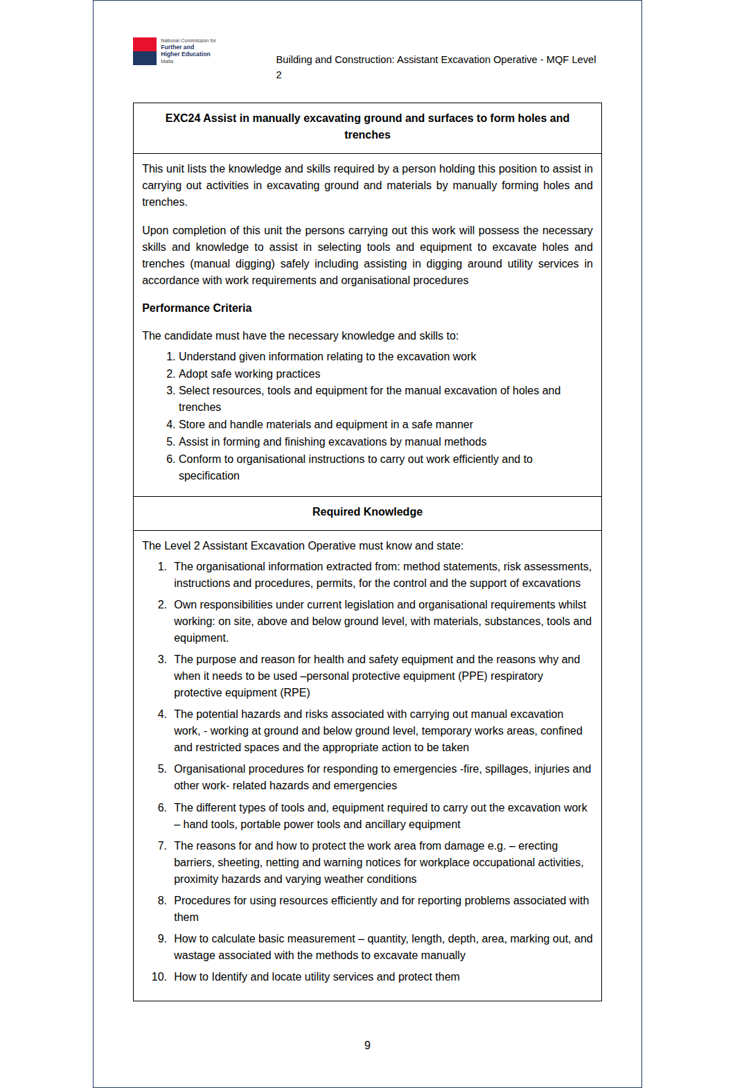National Commission for
Further and
Higher Education
Malta
Building and Construction: Assistant Excavation Operative - MQF Level 2
| EXC24 Assist in manually excavating ground and surfaces to form holes and trenches |
| This unit lists the knowledge and skills required by a person holding this position to assist in carrying out activities in excavating ground and materials by manually forming holes and trenches. Upon completion of this unit the persons carrying out this work will possess the necessary skills and knowledge to assist in selecting tools and equipment to excavate holes and trenches (manual digging) safely including assisting in digging around utility services in accordance with work requirements and organisational procedures Performance Criteria The candidate must have the necessary knowledge and skills to: Understand given information relating to the excavation work Adopt safe working practices Select resources, tools and equipment for the manual excavation of holes and trenches Store and handle materials and equipment in a safe manner Assist in forming and finishing excavations by manual methods Conform to organisational instructions to carry out work efficiently and to specification |
| Required Knowledge |
| The Level 2 Assistant Excavation Operative must know and state: The organisational information extracted from: method statements, risk assessments, instructions and procedures, permits, for the control and the support of excavations Own responsibilities under current legislation and organisational requirements whilst working: on site, above and below ground level, with materials, substances, tools and equipment. The purpose and reason for health and safety equipment and the reasons why and when it needs to be used –personal protective equipment (PPE) respiratory protective equipment (RPE) The potential hazards and risks associated with carrying out manual excavation work, - working at ground and below ground level, temporary works areas, confined and restricted spaces and the appropriate action to be taken Organisational procedures for responding to emergencies -fire, spillages, injuries and other work- related hazards and emergencies The different types of tools and, equipment required to carry out the excavation work – hand tools, portable power tools and ancillary equipment The reasons for and how to protect the work area from damage e.g. – erecting barriers, sheeting, netting and warning notices for workplace occupational activities, proximity hazards and varying weather conditions Procedures for using resources efficiently and for reporting problems associated with them How to calculate basic measurement – quantity, length, depth, area, marking out, and wastage associated with the methods to excavate manually How to Identify and locate utility services and protect them |
9